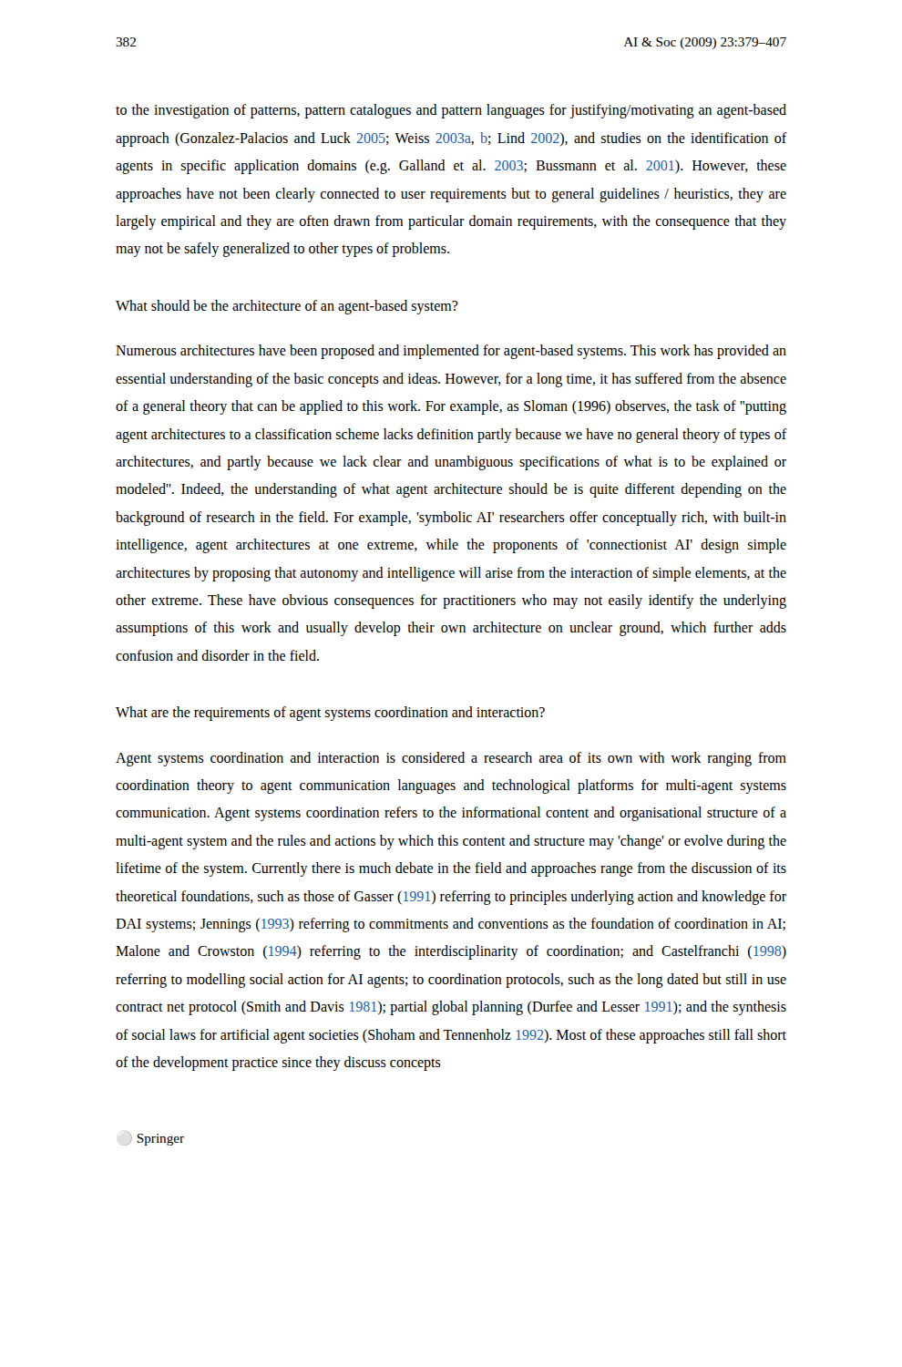382 AI & Soc (2009) 23:379–407
to the investigation of patterns, pattern catalogues and pattern languages for justifying/motivating an agent-based approach (Gonzalez-Palacios and Luck 2005; Weiss 2003a, b; Lind 2002), and studies on the identification of agents in specific application domains (e.g. Galland et al. 2003; Bussmann et al. 2001). However, these approaches have not been clearly connected to user requirements but to general guidelines / heuristics, they are largely empirical and they are often drawn from particular domain requirements, with the consequence that they may not be safely generalized to other types of problems.
What should be the architecture of an agent-based system?
Numerous architectures have been proposed and implemented for agent-based systems. This work has provided an essential understanding of the basic concepts and ideas. However, for a long time, it has suffered from the absence of a general theory that can be applied to this work. For example, as Sloman (1996) observes, the task of ''putting agent architectures to a classification scheme lacks definition partly because we have no general theory of types of architectures, and partly because we lack clear and unambiguous specifications of what is to be explained or modeled''. Indeed, the understanding of what agent architecture should be is quite different depending on the background of research in the field. For example, 'symbolic AI' researchers offer conceptually rich, with built-in intelligence, agent architectures at one extreme, while the proponents of 'connectionist AI' design simple architectures by proposing that autonomy and intelligence will arise from the interaction of simple elements, at the other extreme. These have obvious consequences for practitioners who may not easily identify the underlying assumptions of this work and usually develop their own architecture on unclear ground, which further adds confusion and disorder in the field.
What are the requirements of agent systems coordination and interaction?
Agent systems coordination and interaction is considered a research area of its own with work ranging from coordination theory to agent communication languages and technological platforms for multi-agent systems communication. Agent systems coordination refers to the informational content and organisational structure of a multi-agent system and the rules and actions by which this content and structure may 'change' or evolve during the lifetime of the system. Currently there is much debate in the field and approaches range from the discussion of its theoretical foundations, such as those of Gasser (1991) referring to principles underlying action and knowledge for DAI systems; Jennings (1993) referring to commitments and conventions as the foundation of coordination in AI; Malone and Crowston (1994) referring to the interdisciplinarity of coordination; and Castelfranchi (1998) referring to modelling social action for AI agents; to coordination protocols, such as the long dated but still in use contract net protocol (Smith and Davis 1981); partial global planning (Durfee and Lesser 1991); and the synthesis of social laws for artificial agent societies (Shoham and Tennenholz 1992). Most of these approaches still fall short of the development practice since they discuss concepts
⚪ Springer